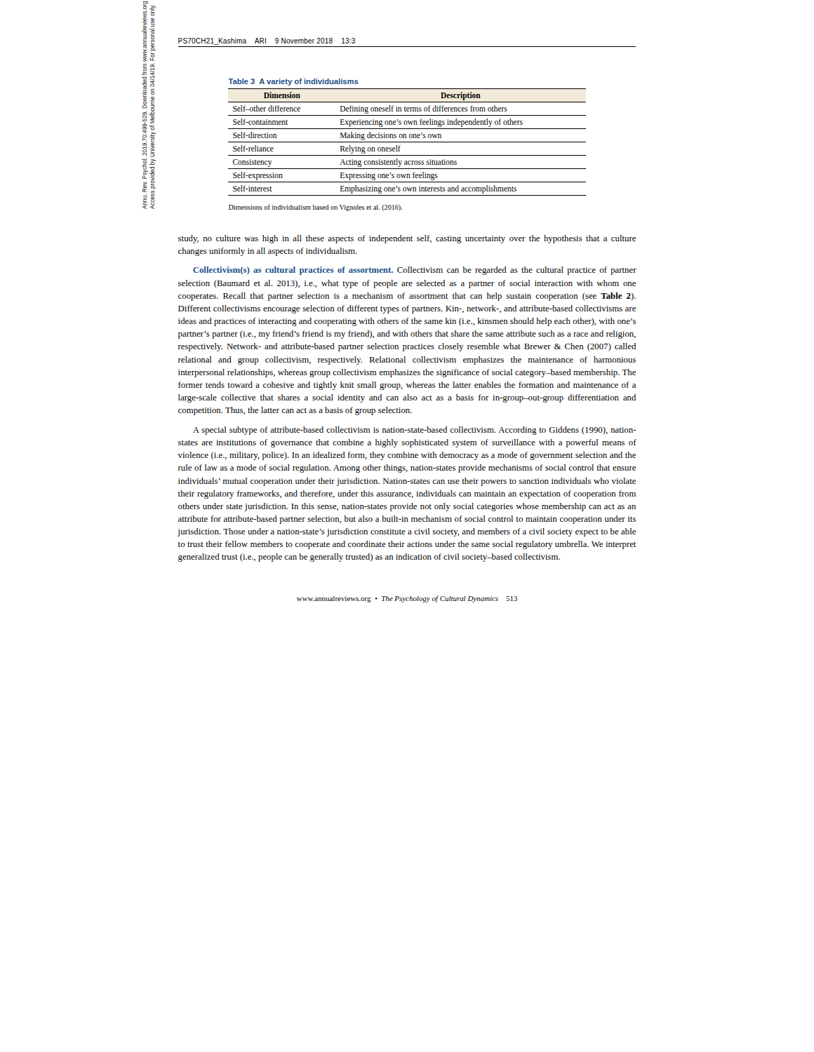PS70CH21_Kashima ARI 9 November 2018 13:3
Annu. Rev. Psychol. 2019.70:499-529. Downloaded from www.annualreviews.org
Access provided by University of Melbourne on 04/14/19. For personal use only.
Table 3 A variety of individualisms
| Dimension | Description |
| --- | --- |
| Self–other difference | Defining oneself in terms of differences from others |
| Self-containment | Experiencing one’s own feelings independently of others |
| Self-direction | Making decisions on one’s own |
| Self-reliance | Relying on oneself |
| Consistency | Acting consistently across situations |
| Self-expression | Expressing one’s own feelings |
| Self-interest | Emphasizing one’s own interests and accomplishments |
Dimensions of individualism based on Vignoles et al. (2016).
study, no culture was high in all these aspects of independent self, casting uncertainty over the hypothesis that a culture changes uniformly in all aspects of individualism.
Collectivism(s) as cultural practices of assortment. Collectivism can be regarded as the cultural practice of partner selection (Baumard et al. 2013), i.e., what type of people are selected as a partner of social interaction with whom one cooperates. Recall that partner selection is a mechanism of assortment that can help sustain cooperation (see Table 2). Different collectivisms encourage selection of different types of partners. Kin-, network-, and attribute-based collectivisms are ideas and practices of interacting and cooperating with others of the same kin (i.e., kinsmen should help each other), with one’s partner’s partner (i.e., my friend’s friend is my friend), and with others that share the same attribute such as a race and religion, respectively. Network- and attribute-based partner selection practices closely resemble what Brewer & Chen (2007) called relational and group collectivism, respectively. Relational collectivism emphasizes the maintenance of harmonious interpersonal relationships, whereas group collectivism emphasizes the significance of social category–based membership. The former tends toward a cohesive and tightly knit small group, whereas the latter enables the formation and maintenance of a large-scale collective that shares a social identity and can also act as a basis for in-group–out-group differentiation and competition. Thus, the latter can act as a basis of group selection.
A special subtype of attribute-based collectivism is nation-state-based collectivism. According to Giddens (1990), nation-states are institutions of governance that combine a highly sophisticated system of surveillance with a powerful means of violence (i.e., military, police). In an idealized form, they combine with democracy as a mode of government selection and the rule of law as a mode of social regulation. Among other things, nation-states provide mechanisms of social control that ensure individuals’ mutual cooperation under their jurisdiction. Nation-states can use their powers to sanction individuals who violate their regulatory frameworks, and therefore, under this assurance, individuals can maintain an expectation of cooperation from others under state jurisdiction. In this sense, nation-states provide not only social categories whose membership can act as an attribute for attribute-based partner selection, but also a built-in mechanism of social control to maintain cooperation under its jurisdiction. Those under a nation-state’s jurisdiction constitute a civil society, and members of a civil society expect to be able to trust their fellow members to cooperate and coordinate their actions under the same social regulatory umbrella. We interpret generalized trust (i.e., people can be generally trusted) as an indication of civil society–based collectivism.
www.annualreviews.org • The Psychology of Cultural Dynamics 513